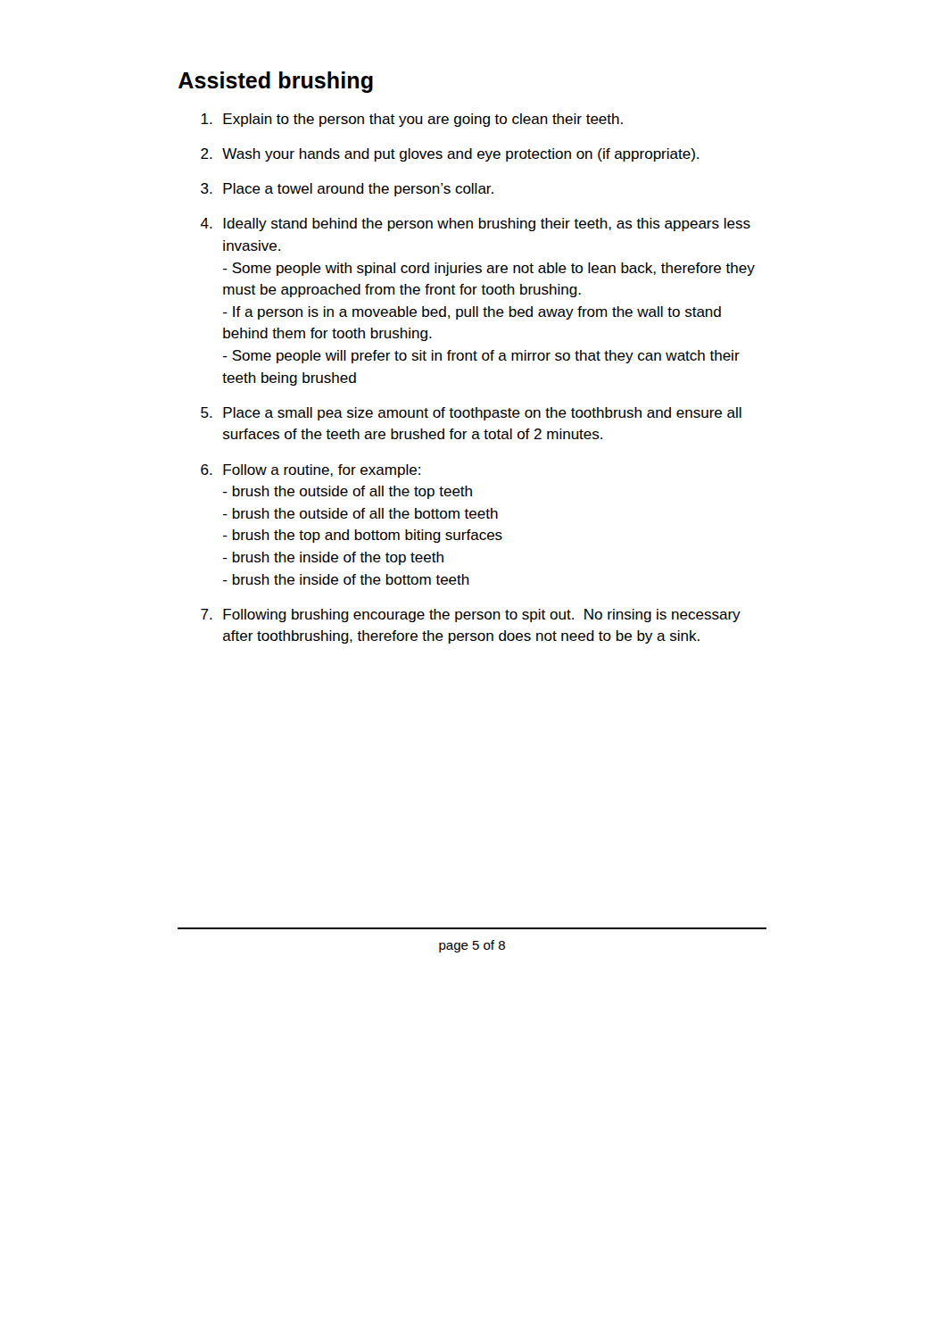Assisted brushing
Explain to the person that you are going to clean their teeth.
Wash your hands and put gloves and eye protection on (if appropriate).
Place a towel around the person’s collar.
Ideally stand behind the person when brushing their teeth, as this appears less invasive. - Some people with spinal cord injuries are not able to lean back, therefore they must be approached from the front for tooth brushing. - If a person is in a moveable bed, pull the bed away from the wall to stand behind them for tooth brushing. - Some people will prefer to sit in front of a mirror so that they can watch their teeth being brushed
Place a small pea size amount of toothpaste on the toothbrush and ensure all surfaces of the teeth are brushed for a total of 2 minutes.
Follow a routine, for example: - brush the outside of all the top teeth - brush the outside of all the bottom teeth - brush the top and bottom biting surfaces - brush the inside of the top teeth - brush the inside of the bottom teeth
Following brushing encourage the person to spit out. No rinsing is necessary after toothbrushing, therefore the person does not need to be by a sink.
page 5 of 8